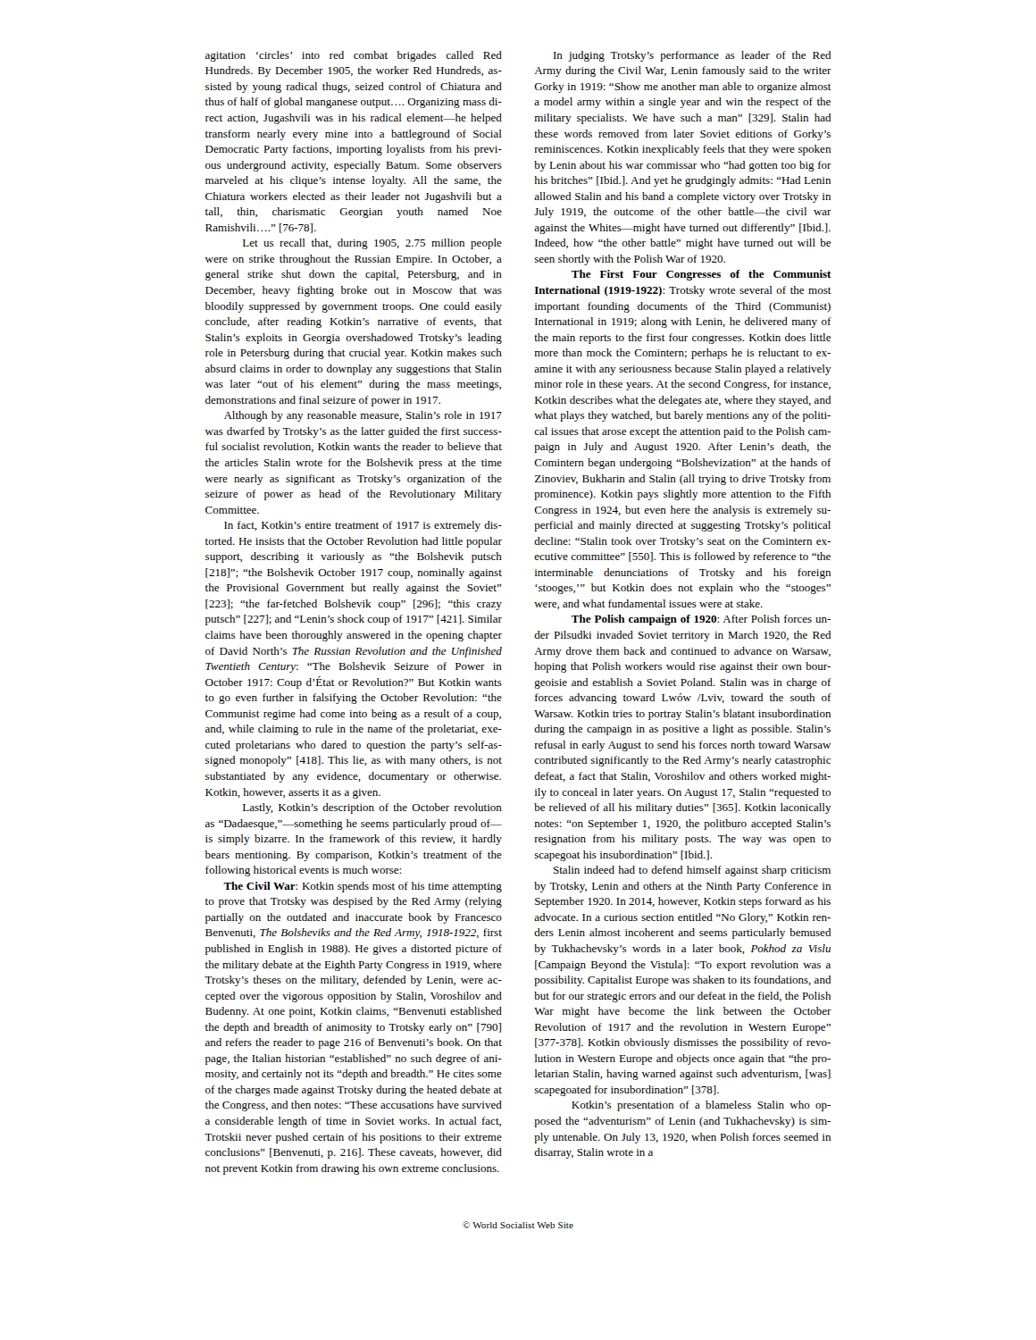agitation ‘circles’ into red combat brigades called Red Hundreds. By December 1905, the worker Red Hundreds, assisted by young radical thugs, seized control of Chiatura and thus of half of global manganese output…. Organizing mass direct action, Jugashvili was in his radical element—he helped transform nearly every mine into a battleground of Social Democratic Party factions, importing loyalists from his previous underground activity, especially Batum. Some observers marveled at his clique’s intense loyalty. All the same, the Chiatura workers elected as their leader not Jugashvili but a tall, thin, charismatic Georgian youth named Noe Ramishvili….” [76-78].
Let us recall that, during 1905, 2.75 million people were on strike throughout the Russian Empire. In October, a general strike shut down the capital, Petersburg, and in December, heavy fighting broke out in Moscow that was bloodily suppressed by government troops. One could easily conclude, after reading Kotkin’s narrative of events, that Stalin’s exploits in Georgia overshadowed Trotsky’s leading role in Petersburg during that crucial year. Kotkin makes such absurd claims in order to downplay any suggestions that Stalin was later “out of his element” during the mass meetings, demonstrations and final seizure of power in 1917.
Although by any reasonable measure, Stalin’s role in 1917 was dwarfed by Trotsky’s as the latter guided the first successful socialist revolution, Kotkin wants the reader to believe that the articles Stalin wrote for the Bolshevik press at the time were nearly as significant as Trotsky’s organization of the seizure of power as head of the Revolutionary Military Committee.
In fact, Kotkin’s entire treatment of 1917 is extremely distorted. He insists that the October Revolution had little popular support, describing it variously as “the Bolshevik putsch [218]”; “the Bolshevik October 1917 coup, nominally against the Provisional Government but really against the Soviet” [223]; “the far-fetched Bolshevik coup” [296]; “this crazy putsch” [227]; and “Lenin’s shock coup of 1917” [421]. Similar claims have been thoroughly answered in the opening chapter of David North’s The Russian Revolution and the Unfinished Twentieth Century: “The Bolshevik Seizure of Power in October 1917: Coup d’État or Revolution?” But Kotkin wants to go even further in falsifying the October Revolution: “the Communist regime had come into being as a result of a coup, and, while claiming to rule in the name of the proletariat, executed proletarians who dared to question the party’s self-assigned monopoly” [418]. This lie, as with many others, is not substantiated by any evidence, documentary or otherwise. Kotkin, however, asserts it as a given.
Lastly, Kotkin’s description of the October revolution as “Dadaesque,”—something he seems particularly proud of—is simply bizarre. In the framework of this review, it hardly bears mentioning. By comparison, Kotkin’s treatment of the following historical events is much worse:
The Civil War: Kotkin spends most of his time attempting to prove that Trotsky was despised by the Red Army (relying partially on the outdated and inaccurate book by Francesco Benvenuti, The Bolsheviks and the Red Army, 1918-1922, first published in English in 1988). He gives a distorted picture of the military debate at the Eighth Party Congress in 1919, where Trotsky’s theses on the military, defended by Lenin, were accepted over the vigorous opposition by Stalin, Voroshilov and Budenny. At one point, Kotkin claims, “Benvenuti established the depth and breadth of animosity to Trotsky early on” [790] and refers the reader to page 216 of Benvenuti’s book. On that page, the Italian historian “established” no such degree of animosity, and certainly not its “depth and breadth.” He cites some of the charges made against Trotsky during the heated debate at the Congress, and then notes: “These accusations have survived a considerable length of time in Soviet works. In actual fact, Trotskii never pushed certain of his positions to their extreme conclusions” [Benvenuti, p. 216]. These caveats, however, did not prevent Kotkin from drawing his own extreme conclusions.
In judging Trotsky’s performance as leader of the Red Army during the Civil War, Lenin famously said to the writer Gorky in 1919: “Show me another man able to organize almost a model army within a single year and win the respect of the military specialists. We have such a man” [329]. Stalin had these words removed from later Soviet editions of Gorky’s reminiscences. Kotkin inexplicably feels that they were spoken by Lenin about his war commissar who “had gotten too big for his britches” [Ibid.]. And yet he grudgingly admits: “Had Lenin allowed Stalin and his band a complete victory over Trotsky in July 1919, the outcome of the other battle—the civil war against the Whites—might have turned out differently” [Ibid.]. Indeed, how “the other battle” might have turned out will be seen shortly with the Polish War of 1920.
The First Four Congresses of the Communist International (1919-1922): Trotsky wrote several of the most important founding documents of the Third (Communist) International in 1919; along with Lenin, he delivered many of the main reports to the first four congresses. Kotkin does little more than mock the Comintern; perhaps he is reluctant to examine it with any seriousness because Stalin played a relatively minor role in these years. At the second Congress, for instance, Kotkin describes what the delegates ate, where they stayed, and what plays they watched, but barely mentions any of the political issues that arose except the attention paid to the Polish campaign in July and August 1920. After Lenin’s death, the Comintern began undergoing “Bolshevization” at the hands of Zinoviev, Bukharin and Stalin (all trying to drive Trotsky from prominence). Kotkin pays slightly more attention to the Fifth Congress in 1924, but even here the analysis is extremely superficial and mainly directed at suggesting Trotsky’s political decline: “Stalin took over Trotsky’s seat on the Comintern executive committee” [550]. This is followed by reference to “the interminable denunciations of Trotsky and his foreign ‘stooges,’” but Kotkin does not explain who the “stooges” were, and what fundamental issues were at stake.
The Polish campaign of 1920: After Polish forces under Pilsudki invaded Soviet territory in March 1920, the Red Army drove them back and continued to advance on Warsaw, hoping that Polish workers would rise against their own bourgeoisie and establish a Soviet Poland. Stalin was in charge of forces advancing toward Lwów /Lviv, toward the south of Warsaw. Kotkin tries to portray Stalin’s blatant insubordination during the campaign in as positive a light as possible. Stalin’s refusal in early August to send his forces north toward Warsaw contributed significantly to the Red Army’s nearly catastrophic defeat, a fact that Stalin, Voroshilov and others worked mightily to conceal in later years. On August 17, Stalin “requested to be relieved of all his military duties” [365]. Kotkin laconically notes: “on September 1, 1920, the politburo accepted Stalin’s resignation from his military posts. The way was open to scapegoat his insubordination” [Ibid.].
Stalin indeed had to defend himself against sharp criticism by Trotsky, Lenin and others at the Ninth Party Conference in September 1920. In 2014, however, Kotkin steps forward as his advocate. In a curious section entitled “No Glory,” Kotkin renders Lenin almost incoherent and seems particularly bemused by Tukhachevsky’s words in a later book, Pokhod za Vislu [Campaign Beyond the Vistula]: “To export revolution was a possibility. Capitalist Europe was shaken to its foundations, and but for our strategic errors and our defeat in the field, the Polish War might have become the link between the October Revolution of 1917 and the revolution in Western Europe” [377-378]. Kotkin obviously dismisses the possibility of revolution in Western Europe and objects once again that “the proletarian Stalin, having warned against such adventurism, [was] scapegoated for insubordination” [378].
Kotkin’s presentation of a blameless Stalin who opposed the “adventurism” of Lenin (and Tukhachevsky) is simply untenable. On July 13, 1920, when Polish forces seemed in disarray, Stalin wrote in a
© World Socialist Web Site